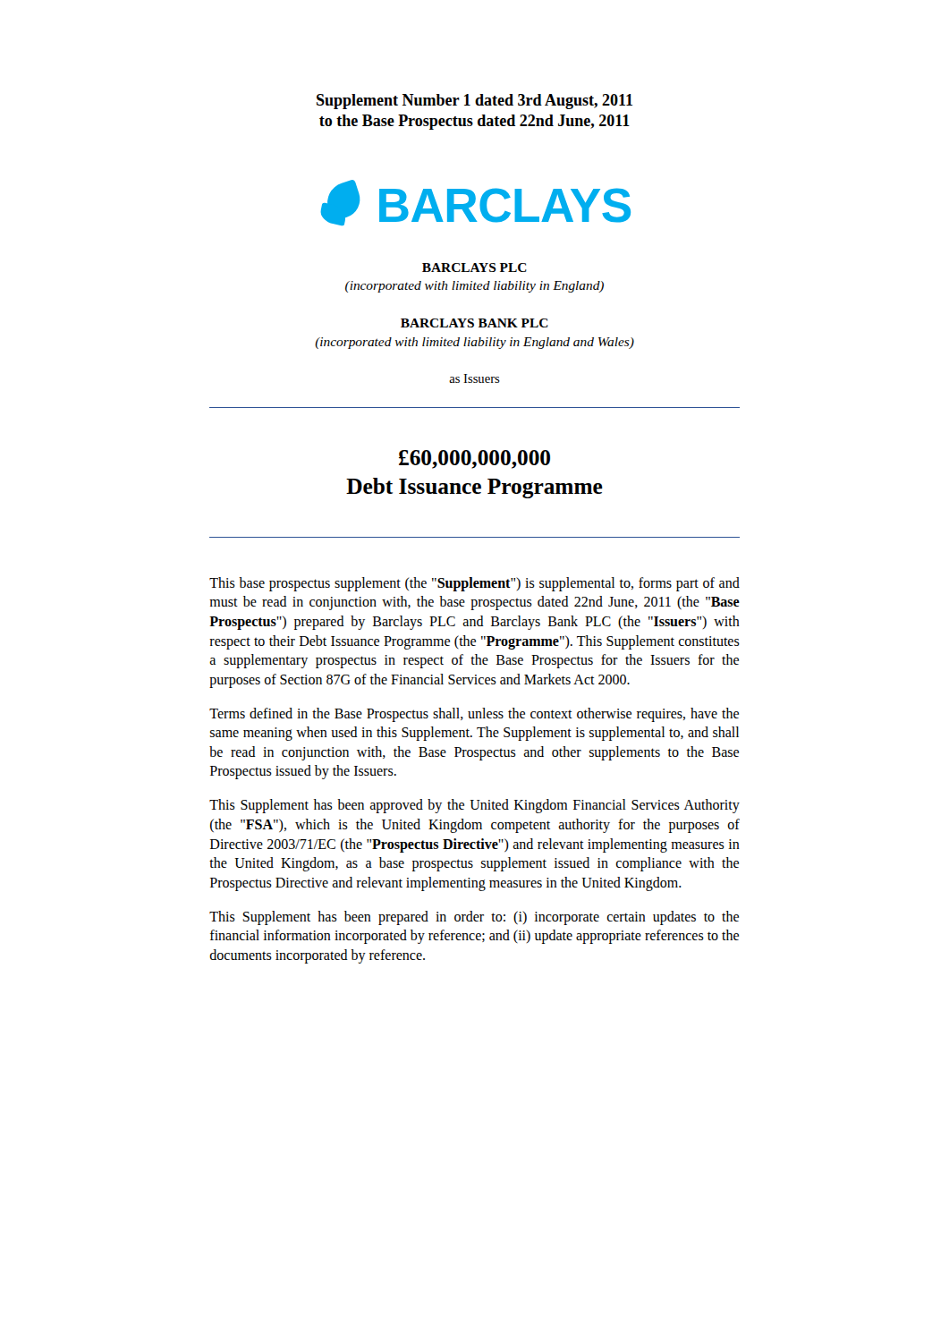Supplement Number 1 dated 3rd August, 2011
to the Base Prospectus dated 22nd June, 2011
BARCLAYS
BARCLAYS PLC
(incorporated with limited liability in England)
BARCLAYS BANK PLC
(incorporated with limited liability in England and Wales)
as Issuers
£60,000,000,000
Debt Issuance Programme
This base prospectus supplement (the "Supplement") is supplemental to, forms part of and must be read in conjunction with, the base prospectus dated 22nd June, 2011 (the "Base Prospectus") prepared by Barclays PLC and Barclays Bank PLC (the "Issuers") with respect to their Debt Issuance Programme (the "Programme"). This Supplement constitutes a supplementary prospectus in respect of the Base Prospectus for the Issuers for the purposes of Section 87G of the Financial Services and Markets Act 2000.
Terms defined in the Base Prospectus shall, unless the context otherwise requires, have the same meaning when used in this Supplement. The Supplement is supplemental to, and shall be read in conjunction with, the Base Prospectus and other supplements to the Base Prospectus issued by the Issuers.
This Supplement has been approved by the United Kingdom Financial Services Authority (the "FSA"), which is the United Kingdom competent authority for the purposes of Directive 2003/71/EC (the "Prospectus Directive") and relevant implementing measures in the United Kingdom, as a base prospectus supplement issued in compliance with the Prospectus Directive and relevant implementing measures in the United Kingdom.
This Supplement has been prepared in order to: (i) incorporate certain updates to the financial information incorporated by reference; and (ii) update appropriate references to the documents incorporated by reference.